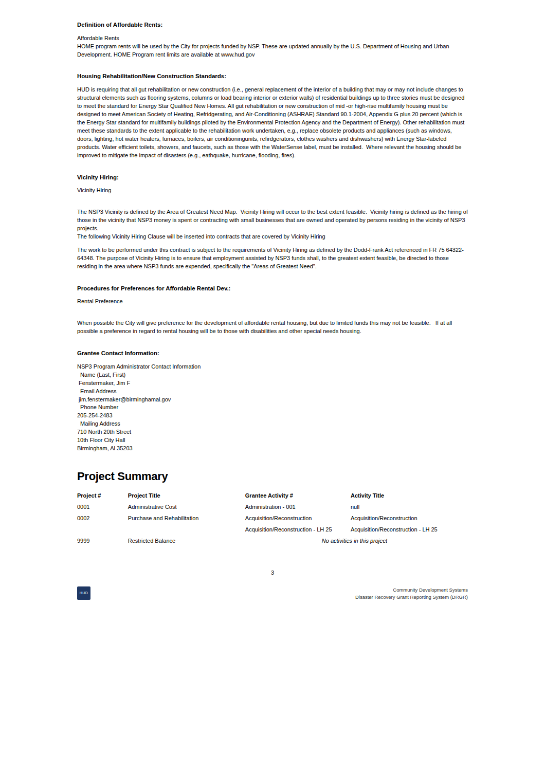Definition of Affordable Rents:
Affordable Rents
HOME program rents will be used by the City for projects funded by NSP. These are updated annually by the U.S. Department of Housing and Urban Development. HOME Program rent limits are available at www.hud.gov
Housing Rehabilitation/New Construction Standards:
HUD is requiring that all gut rehabilitation or new construction (i.e., general replacement of the interior of a building that may or may not include changes to structural elements such as flooring systems, columns or load bearing interior or exterior walls) of residential buildings up to three stories must be designed to meet the standard for Energy Star Qualified New Homes. All gut rehabilitation or new construction of mid -or high-rise multifamily housing must be designed to meet American Society of Heating, Refridgerating, and Air-Conditioning (ASHRAE) Standard 90.1-2004, Appendix G plus 20 percent (which is the Energy Star standard for multifamily buildings piloted by the Environmental Protection Agency and the Department of Energy). Other rehabilitation must meet these standards to the extent applicable to the rehabilitation work undertaken, e.g., replace obsolete products and appliances (such as windows, doors, lighting, hot water heaters, furnaces, boilers, air conditioningunits, refirdgerators, clothes washers and dishwashers) with Energy Star-labeled products. Water efficient toilets, showers, and faucets, such as those with the WaterSense label, must be installed. Where relevant the housing should be improved to mitigate the impact of disasters (e.g., eathquake, hurricane, flooding, fires).
Vicinity Hiring:
Vicinity Hiring
The NSP3 Vicinity is defined by the Area of Greatest Need Map. Vicinity Hiring will occur to the best extent feasible. Vicinity hiring is defined as the hiring of those in the vicinity that NSP3 money is spent or contracting with small businesses that are owned and operated by persons residing in the vicinity of NSP3 projects.
The following Vicinity Hiring Clause will be inserted into contracts that are covered by Vicinity Hiring
The work to be performed under this contract is subject to the requirements of Vicinity Hiring as defined by the Dodd-Frank Act referenced in FR 75 64322-64348. The purpose of Vicinity Hiring is to ensure that employment assisted by NSP3 funds shall, to the greatest extent feasible, be directed to those residing in the area where NSP3 funds are expended, specifically the "Areas of Greatest Need".
Procedures for Preferences for Affordable Rental Dev.:
Rental Preference
When possible the City will give preference for the development of affordable rental housing, but due to limited funds this may not be feasible. If at all possible a preference in regard to rental housing will be to those with disabilities and other special needs housing.
Grantee Contact Information:
NSP3 Program Administrator Contact Information
Name (Last, First)
Fenstermaker, Jim F
Email Address
jim.fenstermaker@birminghamal.gov
Phone Number
205-254-2483
Mailing Address
710 North 20th Street
10th Floor City Hall
Birmingham, Al 35203
Project Summary
| Project # | Project Title | Grantee Activity # | Activity Title |
| --- | --- | --- | --- |
| 0001 | Administrative Cost | Administration - 001 | null |
| 0002 | Purchase and Rehabilitation | Acquisition/Reconstruction | Acquisition/Reconstruction |
| | | Acquisition/Reconstruction - LH 25 | Acquisition/Reconstruction - LH 25 |
| 9999 | Restricted Balance | No activities in this project |
3
HUD
Community Development Systems
Disaster Recovery Grant Reporting System (DRGR)